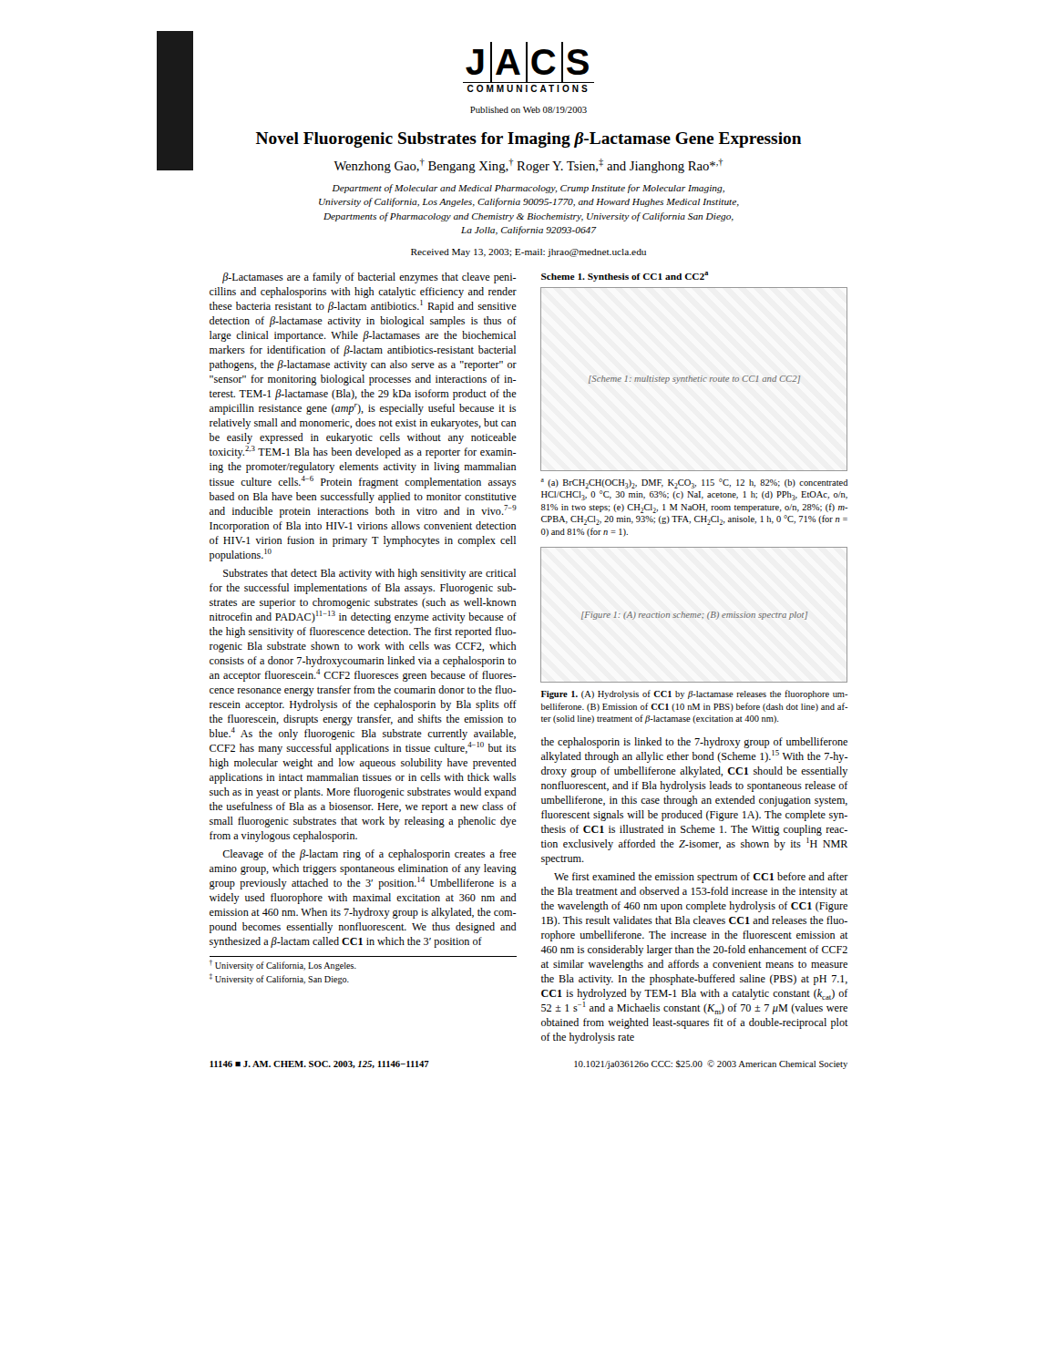JACS
COMMUNICATIONS
Published on Web 08/19/2003
Novel Fluorogenic Substrates for Imaging β-Lactamase Gene Expression
Wenzhong Gao,† Bengang Xing,† Roger Y. Tsien,‡ and Jianghong Rao*,†
Department of Molecular and Medical Pharmacology, Crump Institute for Molecular Imaging,
University of California, Los Angeles, California 90095-1770, and Howard Hughes Medical Institute,
Departments of Pharmacology and Chemistry & Biochemistry, University of California San Diego,
La Jolla, California 92093-0647
Received May 13, 2003; E-mail: jhrao@mednet.ucla.edu
β-Lactamases are a family of bacterial enzymes that cleave penicillins and cephalosporins with high catalytic efficiency and render these bacteria resistant to β-lactam antibiotics.1 Rapid and sensitive detection of β-lactamase activity in biological samples is thus of large clinical importance. While β-lactamases are the biochemical markers for identification of β-lactam antibiotics-resistant bacterial pathogens, the β-lactamase activity can also serve as a "reporter" or "sensor" for monitoring biological processes and interactions of interest. TEM-1 β-lactamase (Bla), the 29 kDa isoform product of the ampicillin resistance gene (ampr), is especially useful because it is relatively small and monomeric, does not exist in eukaryotes, but can be easily expressed in eukaryotic cells without any noticeable toxicity.2,3 TEM-1 Bla has been developed as a reporter for examining the promoter/regulatory elements activity in living mammalian tissue culture cells.4−6 Protein fragment complementation assays based on Bla have been successfully applied to monitor constitutive and inducible protein interactions both in vitro and in vivo.7−9 Incorporation of Bla into HIV-1 virions allows convenient detection of HIV-1 virion fusion in primary T lymphocytes in complex cell populations.10
Substrates that detect Bla activity with high sensitivity are critical for the successful implementations of Bla assays. Fluorogenic substrates are superior to chromogenic substrates (such as well-known nitrocefin and PADAC)11−13 in detecting enzyme activity because of the high sensitivity of fluorescence detection. The first reported fluorogenic Bla substrate shown to work with cells was CCF2, which consists of a donor 7-hydroxycoumarin linked via a cephalosporin to an acceptor fluorescein.4 CCF2 fluoresces green because of fluorescence resonance energy transfer from the coumarin donor to the fluorescein acceptor. Hydrolysis of the cephalosporin by Bla splits off the fluorescein, disrupts energy transfer, and shifts the emission to blue.4 As the only fluorogenic Bla substrate currently available, CCF2 has many successful applications in tissue culture,4−10 but its high molecular weight and low aqueous solubility have prevented applications in intact mammalian tissues or in cells with thick walls such as in yeast or plants. More fluorogenic substrates would expand the usefulness of Bla as a biosensor. Here, we report a new class of small fluorogenic substrates that work by releasing a phenolic dye from a vinylogous cephalosporin.
Cleavage of the β-lactam ring of a cephalosporin creates a free amino group, which triggers spontaneous elimination of any leaving group previously attached to the 3′ position.14 Umbelliferone is a widely used fluorophore with maximal excitation at 360 nm and emission at 460 nm. When its 7-hydroxy group is alkylated, the compound becomes essentially nonfluorescent. We thus designed and synthesized a β-lactam called CC1 in which the 3′ position of
† University of California, Los Angeles.
‡ University of California, San Diego.
Scheme 1. Synthesis of CC1 and CC2a
[Scheme 1: multistep synthetic route to CC1 and CC2]
a (a) BrCH2CH(OCH3)2, DMF, K2CO3, 115 °C, 12 h, 82%; (b) concentrated HCl/CHCl3, 0 °C, 30 min, 63%; (c) NaI, acetone, 1 h; (d) PPh3, EtOAc, o/n, 81% in two steps; (e) CH2Cl2, 1 M NaOH, room temperature, o/n, 28%; (f) m-CPBA, CH2Cl2, 20 min, 93%; (g) TFA, CH2Cl2, anisole, 1 h, 0 °C, 71% (for n = 0) and 81% (for n = 1).
[Figure 1: (A) reaction scheme; (B) emission spectra plot]
Figure 1. (A) Hydrolysis of CC1 by β-lactamase releases the fluorophore umbelliferone. (B) Emission of CC1 (10 nM in PBS) before (dash dot line) and after (solid line) treatment of β-lactamase (excitation at 400 nm).
the cephalosporin is linked to the 7-hydroxy group of umbelliferone alkylated through an allylic ether bond (Scheme 1).15 With the 7-hydroxy group of umbelliferone alkylated, CC1 should be essentially nonfluorescent, and if Bla hydrolysis leads to spontaneous release of umbelliferone, in this case through an extended conjugation system, fluorescent signals will be produced (Figure 1A). The complete synthesis of CC1 is illustrated in Scheme 1. The Wittig coupling reaction exclusively afforded the Z-isomer, as shown by its 1H NMR spectrum.
We first examined the emission spectrum of CC1 before and after the Bla treatment and observed a 153-fold increase in the intensity at the wavelength of 460 nm upon complete hydrolysis of CC1 (Figure 1B). This result validates that Bla cleaves CC1 and releases the fluorophore umbelliferone. The increase in the fluorescent emission at 460 nm is considerably larger than the 20-fold enhancement of CCF2 at similar wavelengths and affords a convenient means to measure the Bla activity. In the phosphate-buffered saline (PBS) at pH 7.1, CC1 is hydrolyzed by TEM-1 Bla with a catalytic constant (kcat) of 52 ± 1 s−1 and a Michaelis constant (Km) of 70 ± 7 μ M (values were obtained from weighted least-squares fit of a double-reciprocal plot of the hydrolysis rate
11146 ■ J. AM. CHEM. SOC. 2003, 125, 11146−11147
10.1021/ja036126o CCC: $25.00 © 2003 American Chemical Society